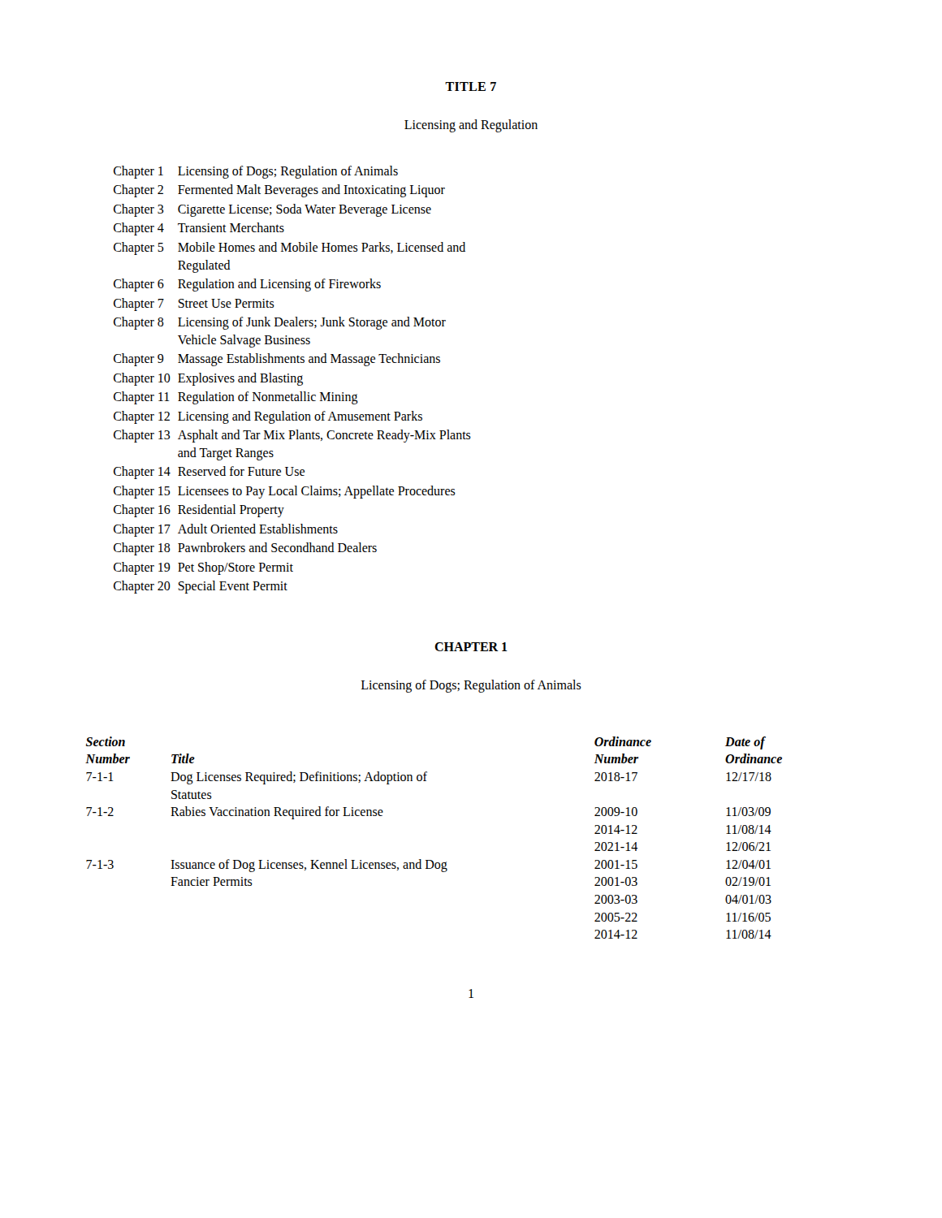TITLE 7
Licensing and Regulation
| Chapter 1 | Licensing of Dogs; Regulation of Animals |
| Chapter 2 | Fermented Malt Beverages and Intoxicating Liquor |
| Chapter 3 | Cigarette License; Soda Water Beverage License |
| Chapter 4 | Transient Merchants |
| Chapter 5 | Mobile Homes and Mobile Homes Parks, Licensed and Regulated |
| Chapter 6 | Regulation and Licensing of Fireworks |
| Chapter 7 | Street Use Permits |
| Chapter 8 | Licensing of Junk Dealers; Junk Storage and Motor Vehicle Salvage Business |
| Chapter 9 | Massage Establishments and Massage Technicians |
| Chapter 10 | Explosives and Blasting |
| Chapter 11 | Regulation of Nonmetallic Mining |
| Chapter 12 | Licensing and Regulation of Amusement Parks |
| Chapter 13 | Asphalt and Tar Mix Plants, Concrete Ready-Mix Plants and Target Ranges |
| Chapter 14 | Reserved for Future Use |
| Chapter 15 | Licensees to Pay Local Claims; Appellate Procedures |
| Chapter 16 | Residential Property |
| Chapter 17 | Adult Oriented Establishments |
| Chapter 18 | Pawnbrokers and Secondhand Dealers |
| Chapter 19 | Pet Shop/Store Permit |
| Chapter 20 | Special Event Permit |
CHAPTER 1
Licensing of Dogs; Regulation of Animals
| Section Number | Title | Ordinance Number | Date of Ordinance |
| --- | --- | --- | --- |
| 7-1-1 | Dog Licenses Required; Definitions; Adoption of Statutes | 2018-17 | 12/17/18 |
| 7-1-2 | Rabies Vaccination Required for License | 2009-10 2014-12 2021-14 | 11/03/09 11/08/14 12/06/21 |
| 7-1-3 | Issuance of Dog Licenses, Kennel Licenses, and Dog Fancier Permits | 2001-15 2001-03 2003-03 2005-22 2014-12 | 12/04/01 02/19/01 04/01/03 11/16/05 11/08/14 |
1